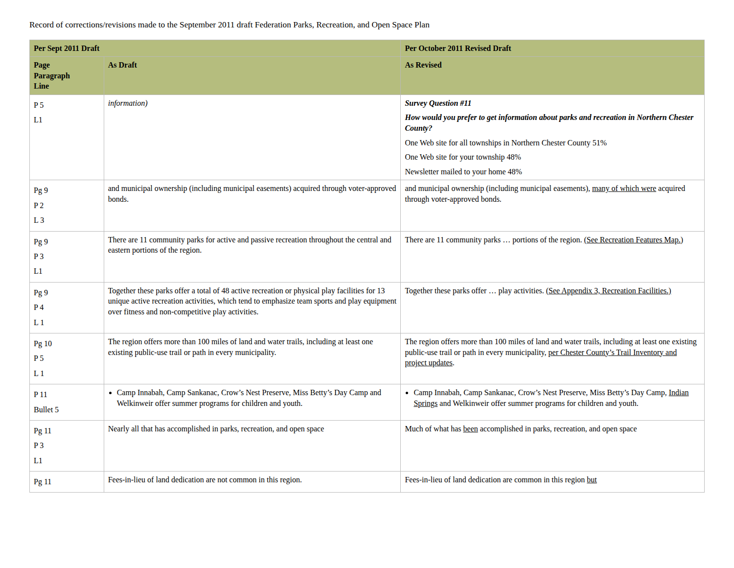Record of corrections/revisions made to the September 2011 draft Federation Parks, Recreation, and Open Space Plan
| Per Sept 2011 Draft | Per October 2011 Revised Draft |
| --- | --- |
| Page Paragraph Line | As Draft | As Revised |
| P 5 L1 | information) | Survey Question #11 How would you prefer to get information about parks and recreation in Northern Chester County? One Web site for all townships in Northern Chester County 51% One Web site for your township 48% Newsletter mailed to your home 48% |
| Pg 9 P 2 L 3 | and municipal ownership (including municipal easements) acquired through voter-approved bonds. | and municipal ownership (including municipal easements), many of which were acquired through voter-approved bonds. |
| Pg 9 P 3 L1 | There are 11 community parks for active and passive recreation throughout the central and eastern portions of the region. | There are 11 community parks … portions of the region. (See Recreation Features Map.) |
| Pg 9 P 4 L 1 | Together these parks offer a total of 48 active recreation or physical play facilities for 13 unique active recreation activities, which tend to emphasize team sports and play equipment over fitness and non-competitive play activities. | Together these parks offer … play activities. (See Appendix 3, Recreation Facilities.) |
| Pg 10 P 5 L 1 | The region offers more than 100 miles of land and water trails, including at least one existing public-use trail or path in every municipality. | The region offers more than 100 miles of land and water trails, including at least one existing public-use trail or path in every municipality, per Chester County’s Trail Inventory and project updates . |
| P 11 Bullet 5 | Camp Innabah, Camp Sankanac, Crow’s Nest Preserve, Miss Betty’s Day Camp and Welkinweir offer summer programs for children and youth. | Camp Innabah, Camp Sankanac, Crow’s Nest Preserve, Miss Betty’s Day Camp, Indian Springs and Welkinweir offer summer programs for children and youth. |
| Pg 11 P 3 L1 | Nearly all that has accomplished in parks, recreation, and open space | Much of what has been accomplished in parks, recreation, and open space |
| Pg 11 | Fees-in-lieu of land dedication are not common in this region. | Fees-in-lieu of land dedication are common in this region but |